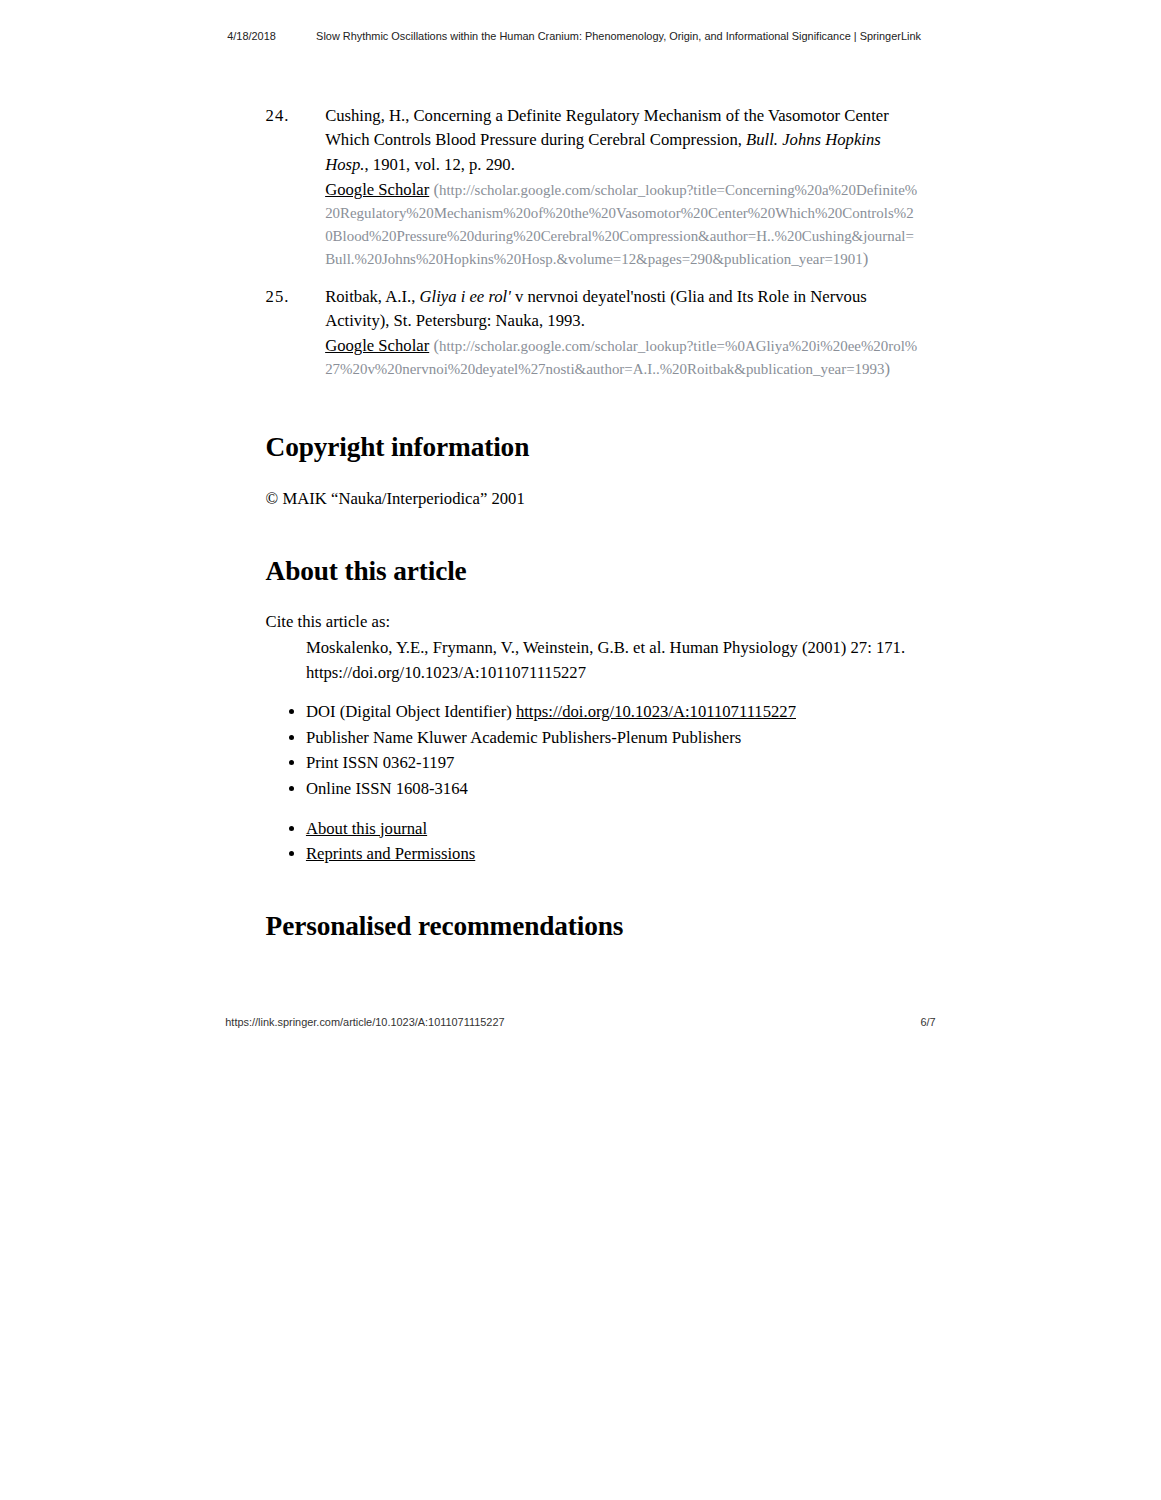4/18/2018 Slow Rhythmic Oscillations within the Human Cranium: Phenomenology, Origin, and Informational Significance | SpringerLink
24. Cushing, H., Concerning a Definite Regulatory Mechanism of the Vasomotor Center Which Controls Blood Pressure during Cerebral Compression, Bull. Johns Hopkins Hosp., 1901, vol. 12, p. 290. Google Scholar (http://scholar.google.com/scholar_lookup?title=Concerning%20a%20Definite%20Regulatory%20Mechanism%20of%20the%20Vasomotor%20Center%20Which%20Controls%20Blood%20Pressure%20during%20Cerebral%20Compression&author=H..%20Cushing&journal=Bull.%20Johns%20Hopkins%20Hosp.&volume=12&pages=290&publication_year=1901)
25. Roitbak, A.I., Gliya i ee rol' v nervnoi deyatel'nosti (Glia and Its Role in Nervous Activity), St. Petersburg: Nauka, 1993. Google Scholar (http://scholar.google.com/scholar_lookup?title=%0AGliya%20i%20ee%20rol%27%20v%20nervnoi%20deyatel%27nosti&author=A.I..%20Roitbak&publication_year=1993)
Copyright information
© MAIK “Nauka/Interperiodica” 2001
About this article
Cite this article as:
Moskalenko, Y.E., Frymann, V., Weinstein, G.B. et al. Human Physiology (2001) 27: 171. https://doi.org/10.1023/A:1011071115227
DOI (Digital Object Identifier) https://doi.org/10.1023/A:1011071115227
Publisher Name Kluwer Academic Publishers-Plenum Publishers
Print ISSN 0362-1197
Online ISSN 1608-3164
About this journal
Reprints and Permissions
Personalised recommendations
https://link.springer.com/article/10.1023/A:1011071115227 6/7